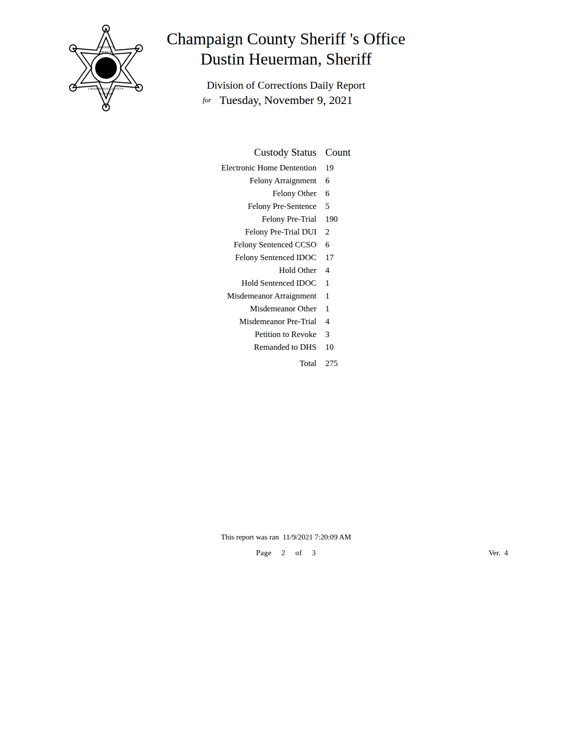SHERIFF'S OFFICE CHAMPAIGN COUNTY ILLINOIS
Champaign County Sheriff 's Office
Dustin Heuerman, Sheriff
Division of Corrections Daily Report
for Tuesday, November 9, 2021
| Custody Status | Count |
| --- | --- |
| Electronic Home Dentention | 19 |
| Felony Arraignment | 6 |
| Felony Other | 6 |
| Felony Pre-Sentence | 5 |
| Felony Pre-Trial | 190 |
| Felony Pre-Trial DUI | 2 |
| Felony Sentenced CCSO | 6 |
| Felony Sentenced IDOC | 17 |
| Hold Other | 4 |
| Hold Sentenced IDOC | 1 |
| Misdemeanor Arraignment | 1 |
| Misdemeanor Other | 1 |
| Misdemeanor Pre-Trial | 4 |
| Petition to Revoke | 3 |
| Remanded to DHS | 10 |
| Total | 275 |
This report was ran 11/9/2021 7:20:09 AM
Page 2 of 3
Ver. 4